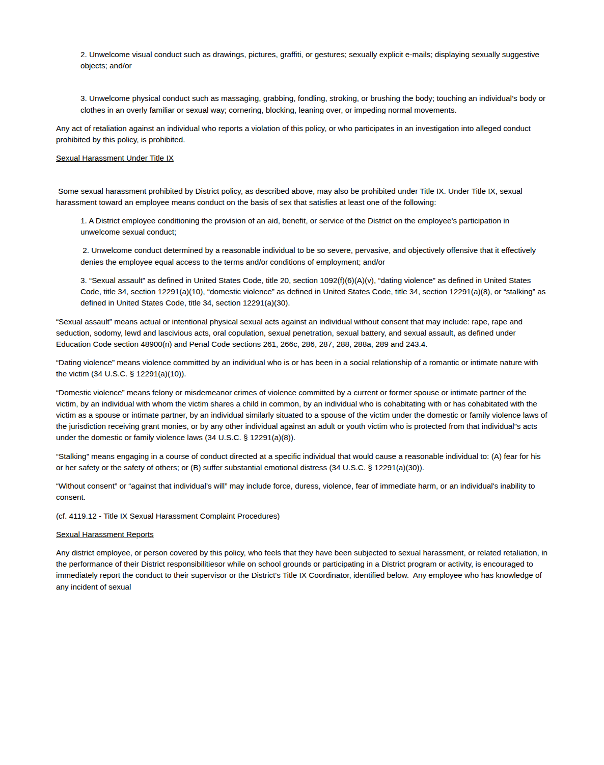2. Unwelcome visual conduct such as drawings, pictures, graffiti, or gestures; sexually explicit e-mails; displaying sexually suggestive objects; and/or
3. Unwelcome physical conduct such as massaging, grabbing, fondling, stroking, or brushing the body; touching an individual’s body or clothes in an overly familiar or sexual way; cornering, blocking, leaning over, or impeding normal movements.
Any act of retaliation against an individual who reports a violation of this policy, or who participates in an investigation into alleged conduct prohibited by this policy, is prohibited.
Sexual Harassment Under Title IX
Some sexual harassment prohibited by District policy, as described above, may also be prohibited under Title IX. Under Title IX, sexual harassment toward an employee means conduct on the basis of sex that satisfies at least one of the following:
1. A District employee conditioning the provision of an aid, benefit, or service of the District on the employee's participation in unwelcome sexual conduct;
2. Unwelcome conduct determined by a reasonable individual to be so severe, pervasive, and objectively offensive that it effectively denies the employee equal access to the terms and/or conditions of employment; and/or
3. “Sexual assault” as defined in United States Code, title 20, section 1092(f)(6)(A)(v), “dating violence” as defined in United States Code, title 34, section 12291(a)(10), “domestic violence” as defined in United States Code, title 34, section 12291(a)(8), or “stalking” as defined in United States Code, title 34, section 12291(a)(30).
“Sexual assault” means actual or intentional physical sexual acts against an individual without consent that may include: rape, rape and seduction, sodomy, lewd and lascivious acts, oral copulation, sexual penetration, sexual battery, and sexual assault, as defined under Education Code section 48900(n) and Penal Code sections 261, 266c, 286, 287, 288, 288a, 289 and 243.4.
“Dating violence” means violence committed by an individual who is or has been in a social relationship of a romantic or intimate nature with the victim (34 U.S.C. § 12291(a)(10)).
“Domestic violence” means felony or misdemeanor crimes of violence committed by a current or former spouse or intimate partner of the victim, by an individual with whom the victim shares a child in common, by an individual who is cohabitating with or has cohabitated with the victim as a spouse or intimate partner, by an individual similarly situated to a spouse of the victim under the domestic or family violence laws of the jurisdiction receiving grant monies, or by any other individual against an adult or youth victim who is protected from that individual”s acts under the domestic or family violence laws (34 U.S.C. § 12291(a)(8)).
“Stalking” means engaging in a course of conduct directed at a specific individual that would cause a reasonable individual to: (A) fear for his or her safety or the safety of others; or (B) suffer substantial emotional distress (34 U.S.C. § 12291(a)(30)).
“Without consent” or “against that individual’s will” may include force, duress, violence, fear of immediate harm, or an individual's inability to consent.
(cf. 4119.12 - Title IX Sexual Harassment Complaint Procedures)
Sexual Harassment Reports
Any district employee, or person covered by this policy, who feels that they have been subjected to sexual harassment, or related retaliation, in the performance of their District responsibilitiesor while on school grounds or participating in a District program or activity, is encouraged to immediately report the conduct to their supervisor or the District's Title IX Coordinator, identified below. Any employee who has knowledge of any incident of sexual